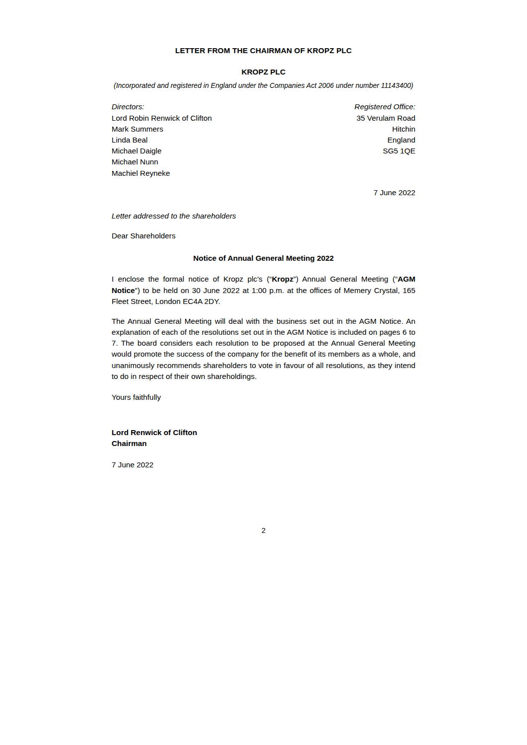LETTER FROM THE CHAIRMAN OF KROPZ PLC
KROPZ PLC
(Incorporated and registered in England under the Companies Act 2006 under number 11143400)
| Directors: | Registered Office: |
| Lord Robin Renwick of Clifton Mark Summers Linda Beal Michael Daigle Michael Nunn Machiel Reyneke | 35 Verulam Road Hitchin England SG5 1QE |
7 June 2022
Letter addressed to the shareholders
Dear Shareholders
Notice of Annual General Meeting 2022
I enclose the formal notice of Kropz plc’s (“Kropz”) Annual General Meeting (“AGM Notice”) to be held on 30 June 2022 at 1:00 p.m. at the offices of Memery Crystal, 165 Fleet Street, London EC4A 2DY.
The Annual General Meeting will deal with the business set out in the AGM Notice. An explanation of each of the resolutions set out in the AGM Notice is included on pages 6 to 7. The board considers each resolution to be proposed at the Annual General Meeting would promote the success of the company for the benefit of its members as a whole, and unanimously recommends shareholders to vote in favour of all resolutions, as they intend to do in respect of their own shareholdings.
Yours faithfully
Lord Renwick of Clifton
Chairman
7 June 2022
2